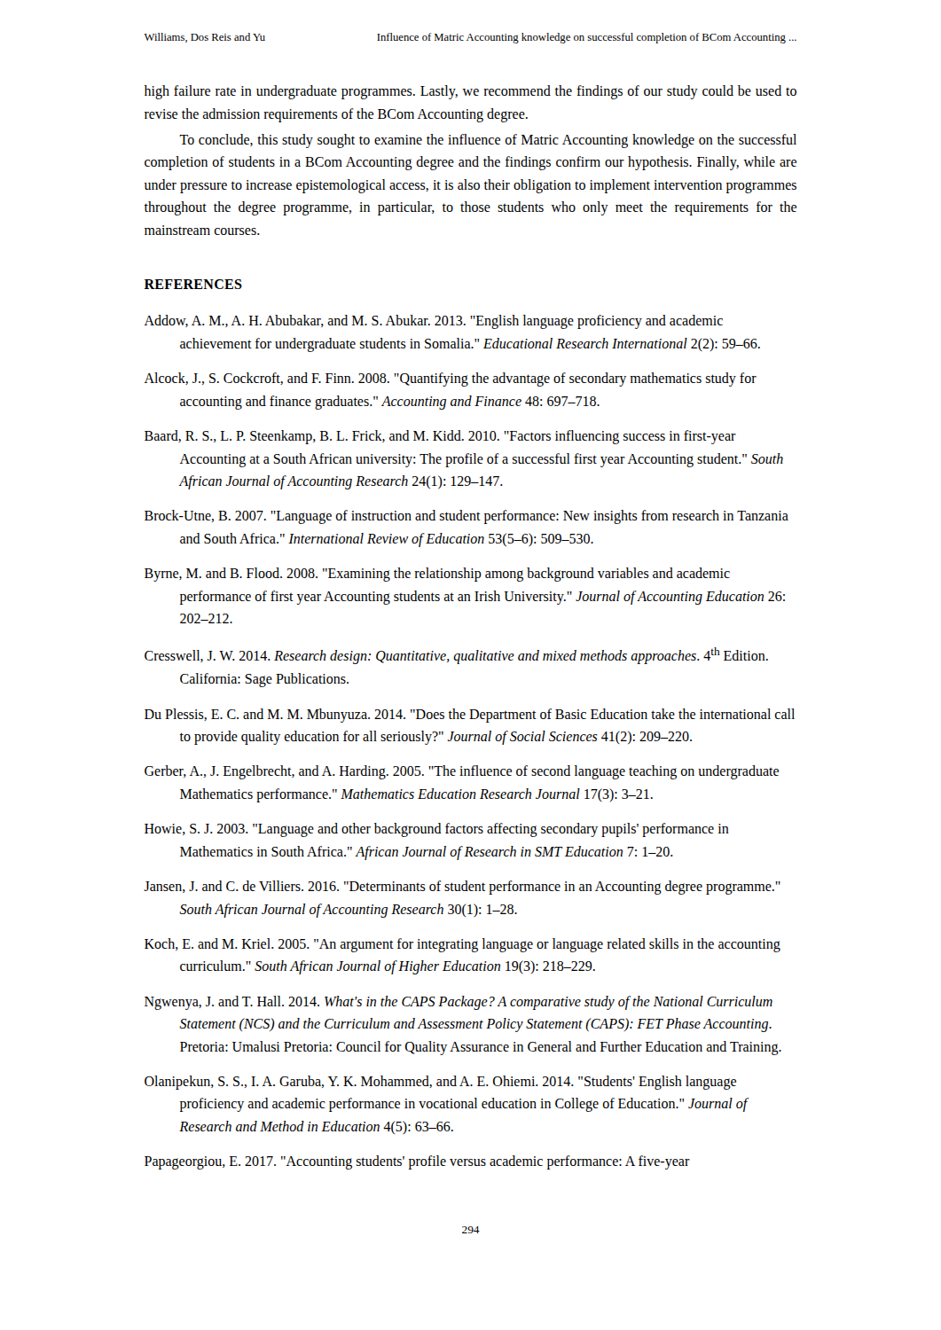Williams, Dos Reis and Yu Influence of Matric Accounting knowledge on successful completion of BCom Accounting ...
high failure rate in undergraduate programmes. Lastly, we recommend the findings of our study could be used to revise the admission requirements of the BCom Accounting degree.
To conclude, this study sought to examine the influence of Matric Accounting knowledge on the successful completion of students in a BCom Accounting degree and the findings confirm our hypothesis. Finally, while are under pressure to increase epistemological access, it is also their obligation to implement intervention programmes throughout the degree programme, in particular, to those students who only meet the requirements for the mainstream courses.
REFERENCES
Addow, A. M., A. H. Abubakar, and M. S. Abukar. 2013. "English language proficiency and academic achievement for undergraduate students in Somalia." Educational Research International 2(2): 59–66.
Alcock, J., S. Cockcroft, and F. Finn. 2008. "Quantifying the advantage of secondary mathematics study for accounting and finance graduates." Accounting and Finance 48: 697–718.
Baard, R. S., L. P. Steenkamp, B. L. Frick, and M. Kidd. 2010. "Factors influencing success in first-year Accounting at a South African university: The profile of a successful first year Accounting student." South African Journal of Accounting Research 24(1): 129–147.
Brock-Utne, B. 2007. "Language of instruction and student performance: New insights from research in Tanzania and South Africa." International Review of Education 53(5–6): 509–530.
Byrne, M. and B. Flood. 2008. "Examining the relationship among background variables and academic performance of first year Accounting students at an Irish University." Journal of Accounting Education 26: 202–212.
Cresswell, J. W. 2014. Research design: Quantitative, qualitative and mixed methods approaches. 4th Edition. California: Sage Publications.
Du Plessis, E. C. and M. M. Mbunyuza. 2014. "Does the Department of Basic Education take the international call to provide quality education for all seriously?" Journal of Social Sciences 41(2): 209–220.
Gerber, A., J. Engelbrecht, and A. Harding. 2005. "The influence of second language teaching on undergraduate Mathematics performance." Mathematics Education Research Journal 17(3): 3–21.
Howie, S. J. 2003. "Language and other background factors affecting secondary pupils' performance in Mathematics in South Africa." African Journal of Research in SMT Education 7: 1–20.
Jansen, J. and C. de Villiers. 2016. "Determinants of student performance in an Accounting degree programme." South African Journal of Accounting Research 30(1): 1–28.
Koch, E. and M. Kriel. 2005. "An argument for integrating language or language related skills in the accounting curriculum." South African Journal of Higher Education 19(3): 218–229.
Ngwenya, J. and T. Hall. 2014. What's in the CAPS Package? A comparative study of the National Curriculum Statement (NCS) and the Curriculum and Assessment Policy Statement (CAPS): FET Phase Accounting. Pretoria: Umalusi Pretoria: Council for Quality Assurance in General and Further Education and Training.
Olanipekun, S. S., I. A. Garuba, Y. K. Mohammed, and A. E. Ohiemi. 2014. "Students' English language proficiency and academic performance in vocational education in College of Education." Journal of Research and Method in Education 4(5): 63–66.
Papageorgiou, E. 2017. "Accounting students' profile versus academic performance: A five-year
294